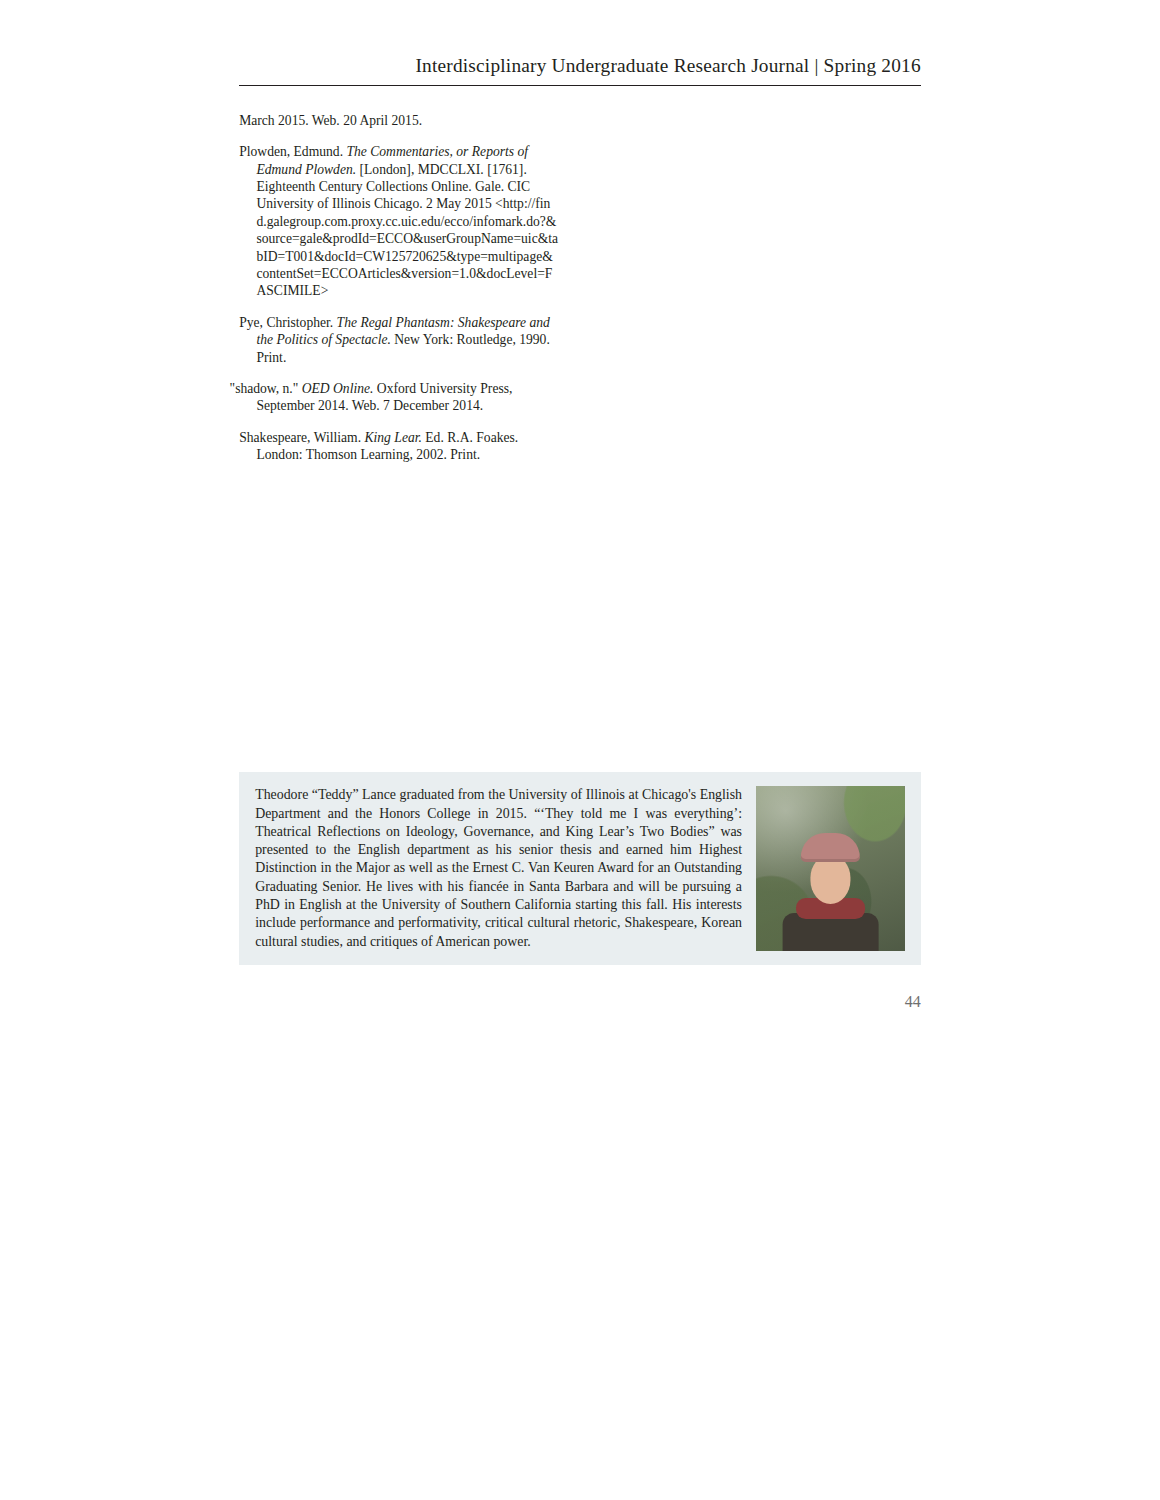Interdisciplinary Undergraduate Research Journal | Spring 2016
March 2015. Web. 20 April 2015.
Plowden, Edmund. The Commentaries, or Reports of Edmund Plowden. [London], MDCCLXI. [1761]. Eighteenth Century Collections Online. Gale. CIC University of Illinois Chicago. 2 May 2015 <http://find.galegroup.com.proxy.cc.uic.edu/ecco/infomark.do?&source=gale&prodId=ECCO&userGroupName=uic&tabID=T001&docId=CW125720625&type=multipage&contentSet=ECCOArticles&version=1.0&docLevel=FASCIMILE>
Pye, Christopher. The Regal Phantasm: Shakespeare and the Politics of Spectacle. New York: Routledge, 1990. Print.
"shadow, n." OED Online. Oxford University Press, September 2014. Web. 7 December 2014.
Shakespeare, William. King Lear. Ed. R.A. Foakes. London: Thomson Learning, 2002. Print.
Theodore “Teddy” Lance graduated from the University of Illinois at Chicago's English Department and the Honors College in 2015. “‘They told me I was everything’: Theatrical Reflections on Ideology, Governance, and King Lear’s Two Bodies” was presented to the English department as his senior thesis and earned him Highest Distinction in the Major as well as the Ernest C. Van Keuren Award for an Outstanding Graduating Senior. He lives with his fiancée in Santa Barbara and will be pursuing a PhD in English at the University of Southern California starting this fall. His interests include performance and performativity, critical cultural rhetoric, Shakespeare, Korean cultural studies, and critiques of American power.
44